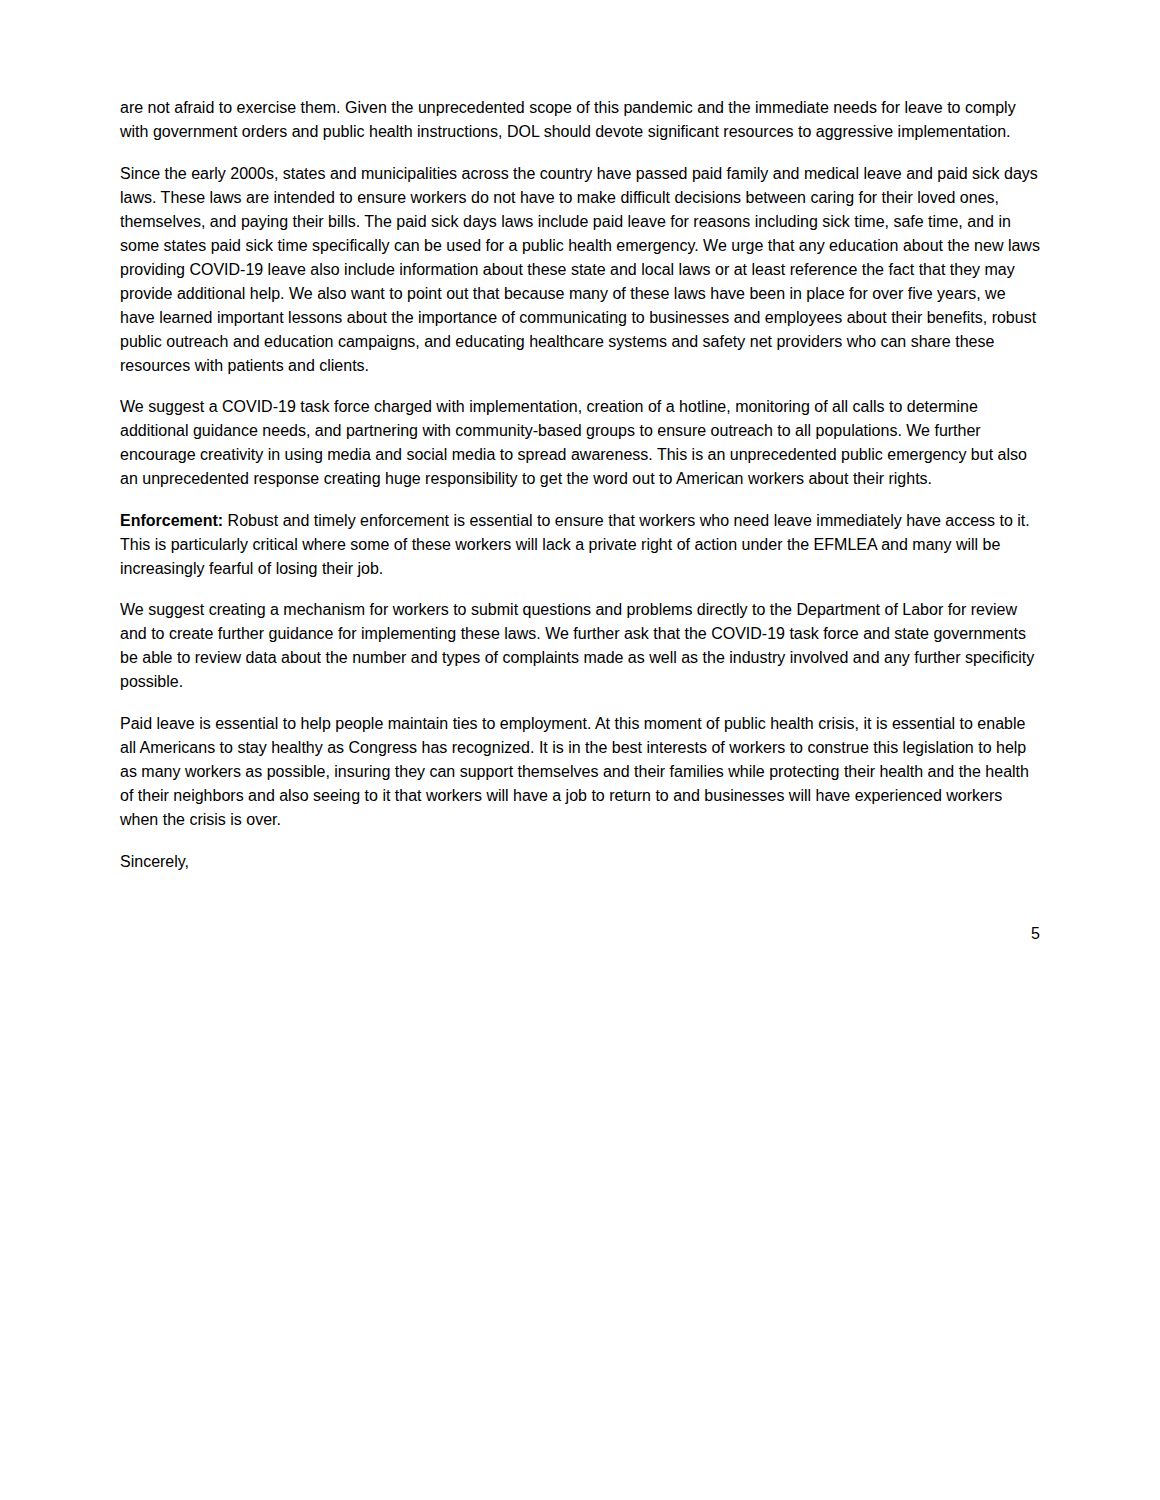are not afraid to exercise them. Given the unprecedented scope of this pandemic and the immediate needs for leave to comply with government orders and public health instructions, DOL should devote significant resources to aggressive implementation.
Since the early 2000s, states and municipalities across the country have passed paid family and medical leave and paid sick days laws. These laws are intended to ensure workers do not have to make difficult decisions between caring for their loved ones, themselves, and paying their bills. The paid sick days laws include paid leave for reasons including sick time, safe time, and in some states paid sick time specifically can be used for a public health emergency. We urge that any education about the new laws providing COVID-19 leave also include information about these state and local laws or at least reference the fact that they may provide additional help. We also want to point out that because many of these laws have been in place for over five years, we have learned important lessons about the importance of communicating to businesses and employees about their benefits, robust public outreach and education campaigns, and educating healthcare systems and safety net providers who can share these resources with patients and clients.
We suggest a COVID-19 task force charged with implementation, creation of a hotline, monitoring of all calls to determine additional guidance needs, and partnering with community-based groups to ensure outreach to all populations. We further encourage creativity in using media and social media to spread awareness. This is an unprecedented public emergency but also an unprecedented response creating huge responsibility to get the word out to American workers about their rights.
Enforcement: Robust and timely enforcement is essential to ensure that workers who need leave immediately have access to it. This is particularly critical where some of these workers will lack a private right of action under the EFMLEA and many will be increasingly fearful of losing their job.
We suggest creating a mechanism for workers to submit questions and problems directly to the Department of Labor for review and to create further guidance for implementing these laws. We further ask that the COVID-19 task force and state governments be able to review data about the number and types of complaints made as well as the industry involved and any further specificity possible.
Paid leave is essential to help people maintain ties to employment. At this moment of public health crisis, it is essential to enable all Americans to stay healthy as Congress has recognized. It is in the best interests of workers to construe this legislation to help as many workers as possible, insuring they can support themselves and their families while protecting their health and the health of their neighbors and also seeing to it that workers will have a job to return to and businesses will have experienced workers when the crisis is over.
Sincerely,
5